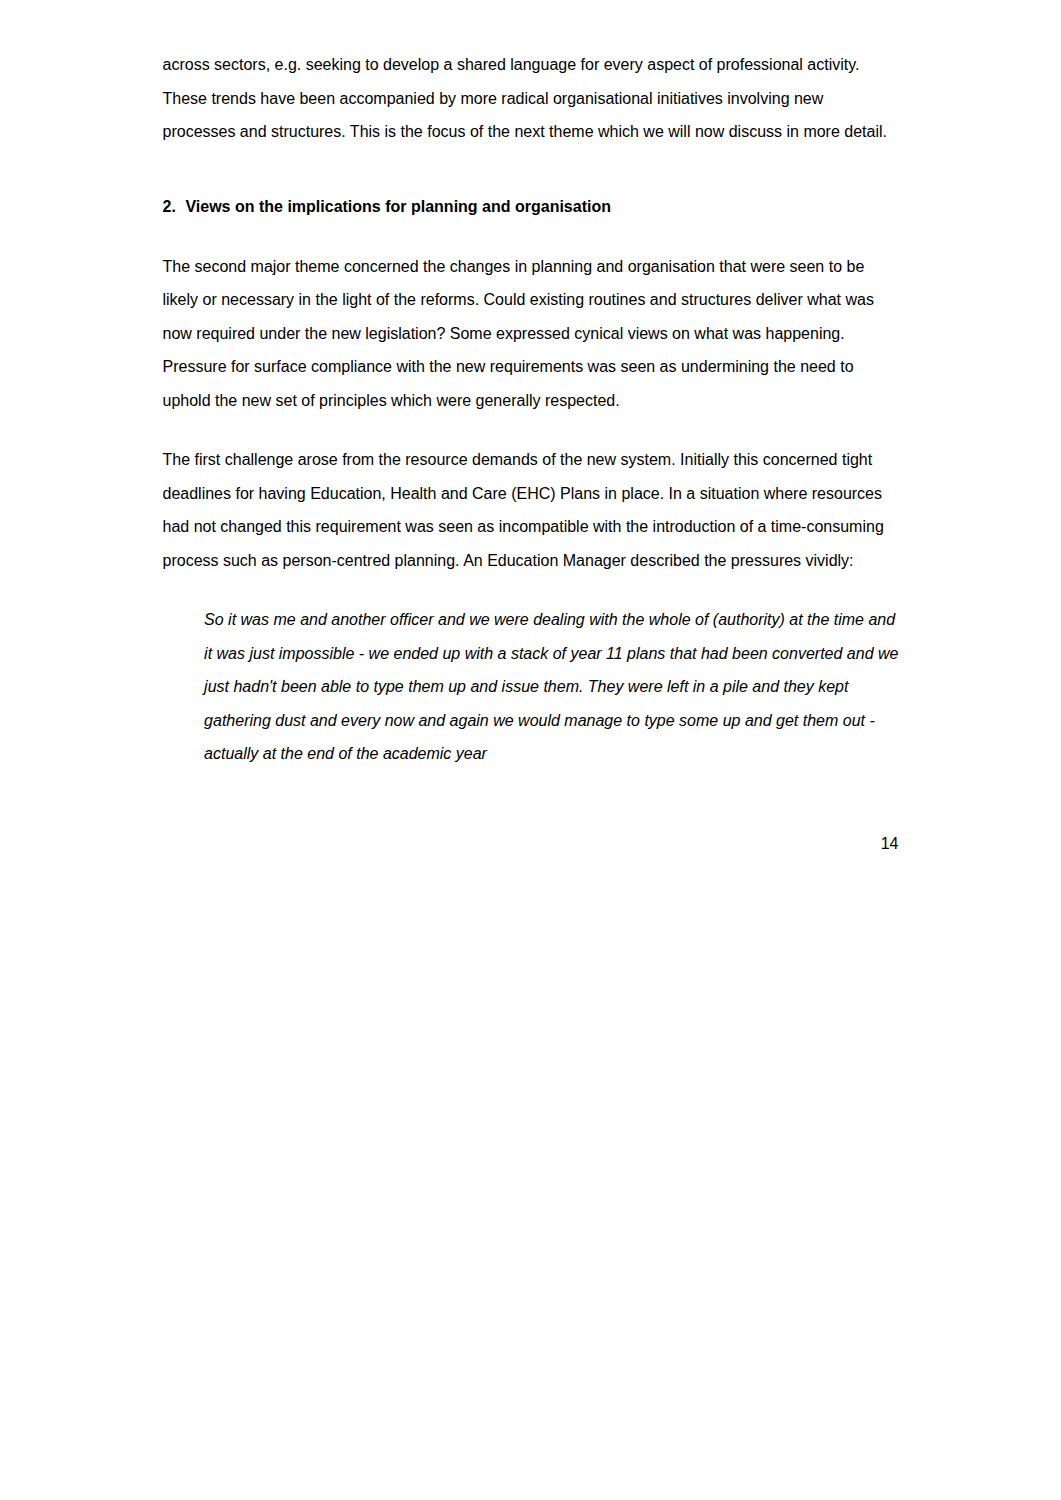across sectors, e.g. seeking to develop a shared language for every aspect of professional activity. These trends have been accompanied by more radical organisational initiatives involving new processes and structures. This is the focus of the next theme which we will now discuss in more detail.
2. Views on the implications for planning and organisation
The second major theme concerned the changes in planning and organisation that were seen to be likely or necessary in the light of the reforms. Could existing routines and structures deliver what was now required under the new legislation? Some expressed cynical views on what was happening. Pressure for surface compliance with the new requirements was seen as undermining the need to uphold the new set of principles which were generally respected.
The first challenge arose from the resource demands of the new system. Initially this concerned tight deadlines for having Education, Health and Care (EHC) Plans in place. In a situation where resources had not changed this requirement was seen as incompatible with the introduction of a time-consuming process such as person-centred planning. An Education Manager described the pressures vividly:
So it was me and another officer and we were dealing with the whole of (authority) at the time and it was just impossible - we ended up with a stack of year 11 plans that had been converted and we just hadn't been able to type them up and issue them. They were left in a pile and they kept gathering dust and every now and again we would manage to type some up and get them out - actually at the end of the academic year
14